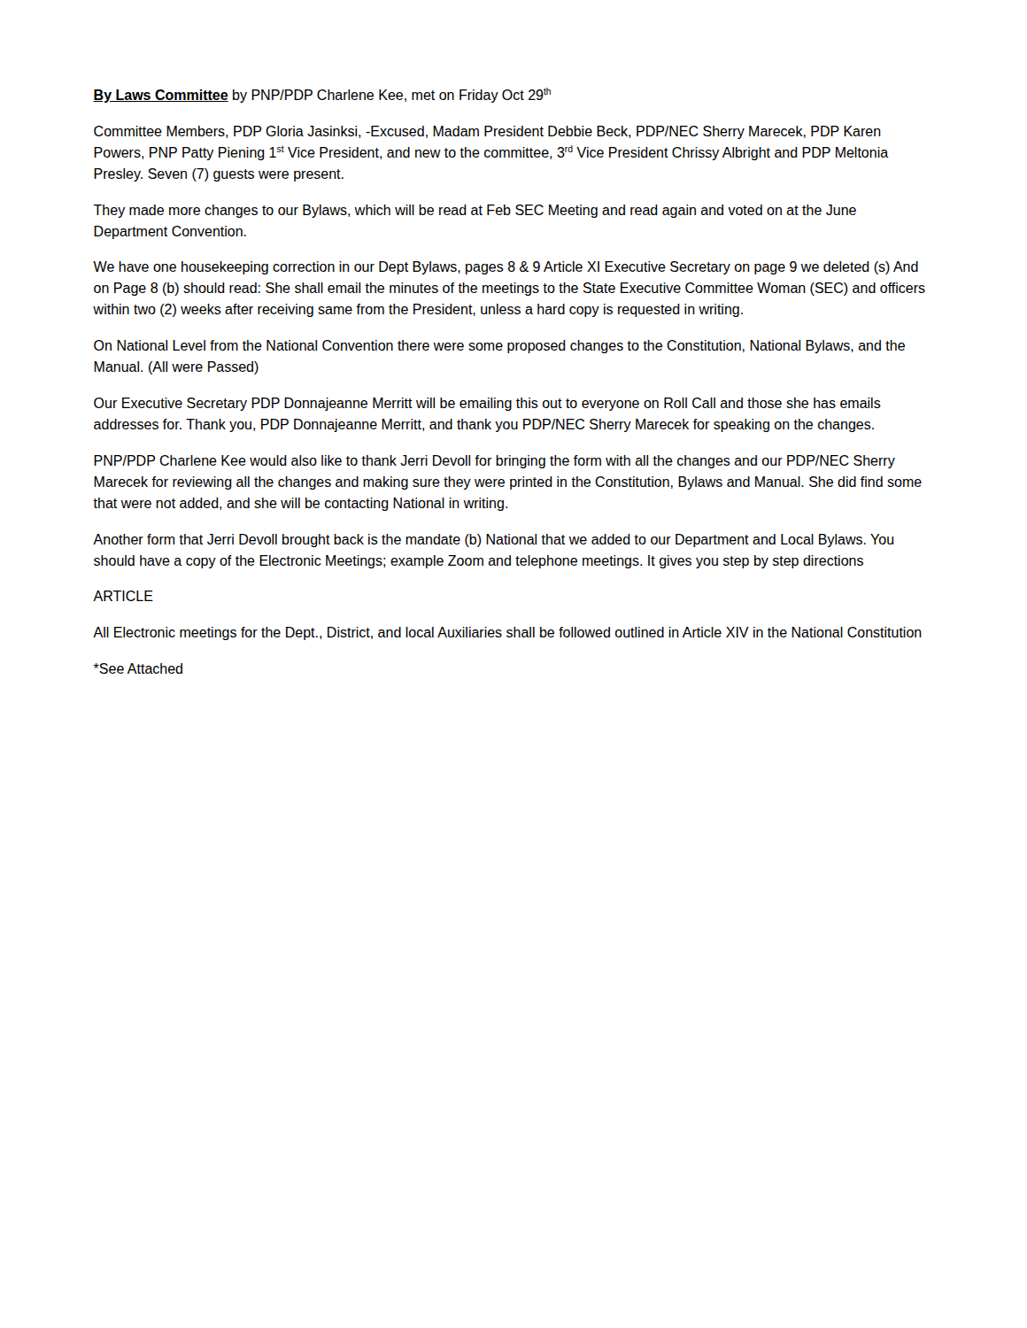By Laws Committee by PNP/PDP Charlene Kee, met on Friday Oct 29th
Committee Members, PDP Gloria Jasinksi, -Excused, Madam President Debbie Beck, PDP/NEC Sherry Marecek, PDP Karen Powers, PNP Patty Piening 1st Vice President, and new to the committee, 3rd Vice President Chrissy Albright and PDP Meltonia Presley. Seven (7) guests were present.
They made more changes to our Bylaws, which will be read at Feb SEC Meeting and read again and voted on at the June Department Convention.
We have one housekeeping correction in our Dept Bylaws, pages 8 & 9 Article XI Executive Secretary on page 9 we deleted (s) And on Page 8 (b) should read: She shall email the minutes of the meetings to the State Executive Committee Woman (SEC) and officers within two (2) weeks after receiving same from the President, unless a hard copy is requested in writing.
On National Level from the National Convention there were some proposed changes to the Constitution, National Bylaws, and the Manual. (All were Passed)
Our Executive Secretary PDP Donnajeanne Merritt will be emailing this out to everyone on Roll Call and those she has emails addresses for. Thank you, PDP Donnajeanne Merritt, and thank you PDP/NEC Sherry Marecek for speaking on the changes.
PNP/PDP Charlene Kee would also like to thank Jerri Devoll for bringing the form with all the changes and our PDP/NEC Sherry Marecek for reviewing all the changes and making sure they were printed in the Constitution, Bylaws and Manual. She did find some that were not added, and she will be contacting National in writing.
Another form that Jerri Devoll brought back is the mandate (b) National that we added to our Department and Local Bylaws. You should have a copy of the Electronic Meetings; example Zoom and telephone meetings. It gives you step by step directions
ARTICLE
All Electronic meetings for the Dept., District, and local Auxiliaries shall be followed outlined in Article XIV in the National Constitution
*See Attached